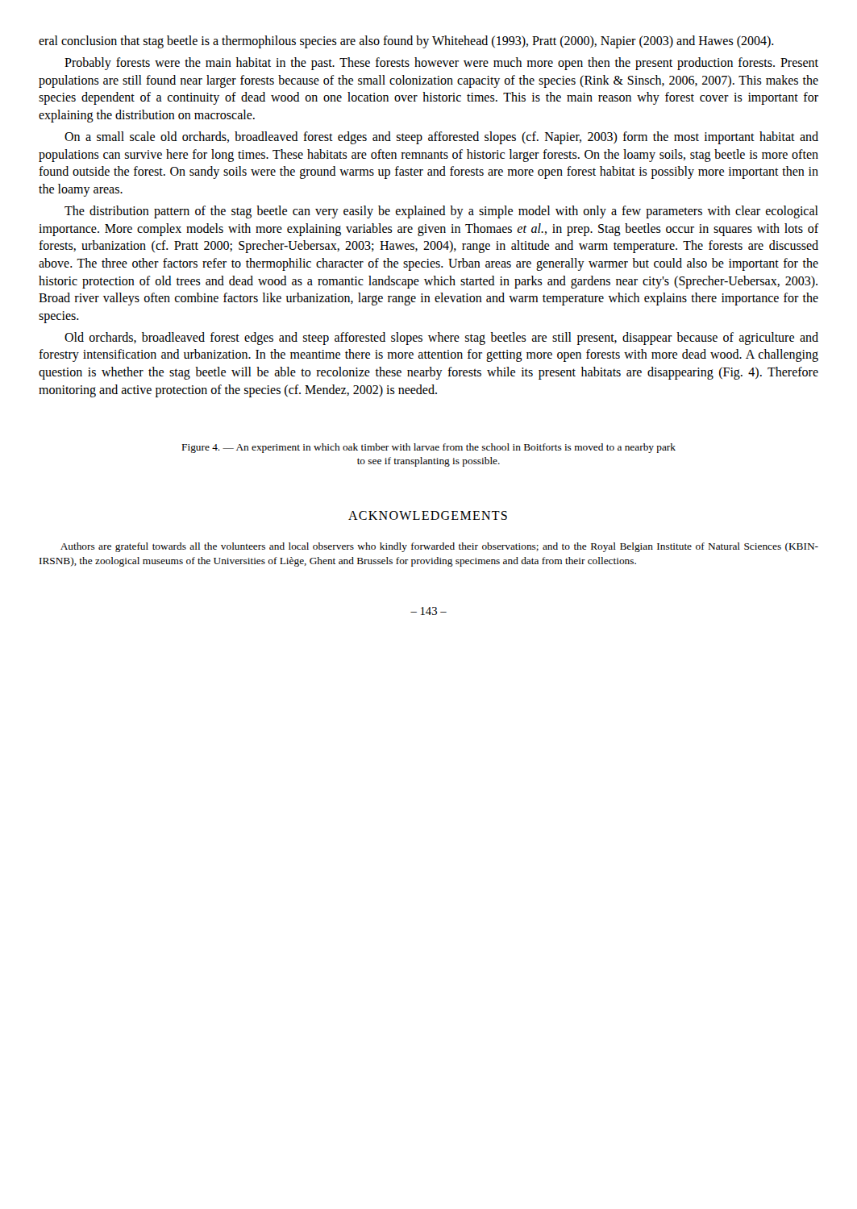eral conclusion that stag beetle is a thermophilous species are also found by Whitehead (1993), Pratt (2000), Napier (2003) and Hawes (2004).
Probably forests were the main habitat in the past. These forests however were much more open then the present production forests. Present populations are still found near larger forests because of the small colonization capacity of the species (Rink & Sinsch, 2006, 2007). This makes the species dependent of a continuity of dead wood on one location over historic times. This is the main reason why forest cover is important for explaining the distribution on macroscale.
On a small scale old orchards, broadleaved forest edges and steep afforested slopes (cf. Napier, 2003) form the most important habitat and populations can survive here for long times. These habitats are often remnants of historic larger forests. On the loamy soils, stag beetle is more often found outside the forest. On sandy soils were the ground warms up faster and forests are more open forest habitat is possibly more important then in the loamy areas.
The distribution pattern of the stag beetle can very easily be explained by a simple model with only a few parameters with clear ecological importance. More complex models with more explaining variables are given in Thomaes et al., in prep. Stag beetles occur in squares with lots of forests, urbanization (cf. Pratt 2000; Sprecher-Uebersax, 2003; Hawes, 2004), range in altitude and warm temperature. The forests are discussed above. The three other factors refer to thermophilic character of the species. Urban areas are generally warmer but could also be important for the historic protection of old trees and dead wood as a romantic landscape which started in parks and gardens near city's (Sprecher-Uebersax, 2003). Broad river valleys often combine factors like urbanization, large range in elevation and warm temperature which explains there importance for the species.
Old orchards, broadleaved forest edges and steep afforested slopes where stag beetles are still present, disappear because of agriculture and forestry intensification and urbanization. In the meantime there is more attention for getting more open forests with more dead wood. A challenging question is whether the stag beetle will be able to recolonize these nearby forests while its present habitats are disappearing (Fig. 4). Therefore monitoring and active protection of the species (cf. Mendez, 2002) is needed.
Figure 4. — An experiment in which oak timber with larvae from the school in Boitforts is moved to a nearby park
to see if transplanting is possible.
ACKNOWLEDGEMENTS
Authors are grateful towards all the volunteers and local observers who kindly forwarded their observations; and to the Royal Belgian Institute of Natural Sciences (KBIN-IRSNB), the zoological museums of the Universities of Liège, Ghent and Brussels for providing specimens and data from their collections.
– 143 –